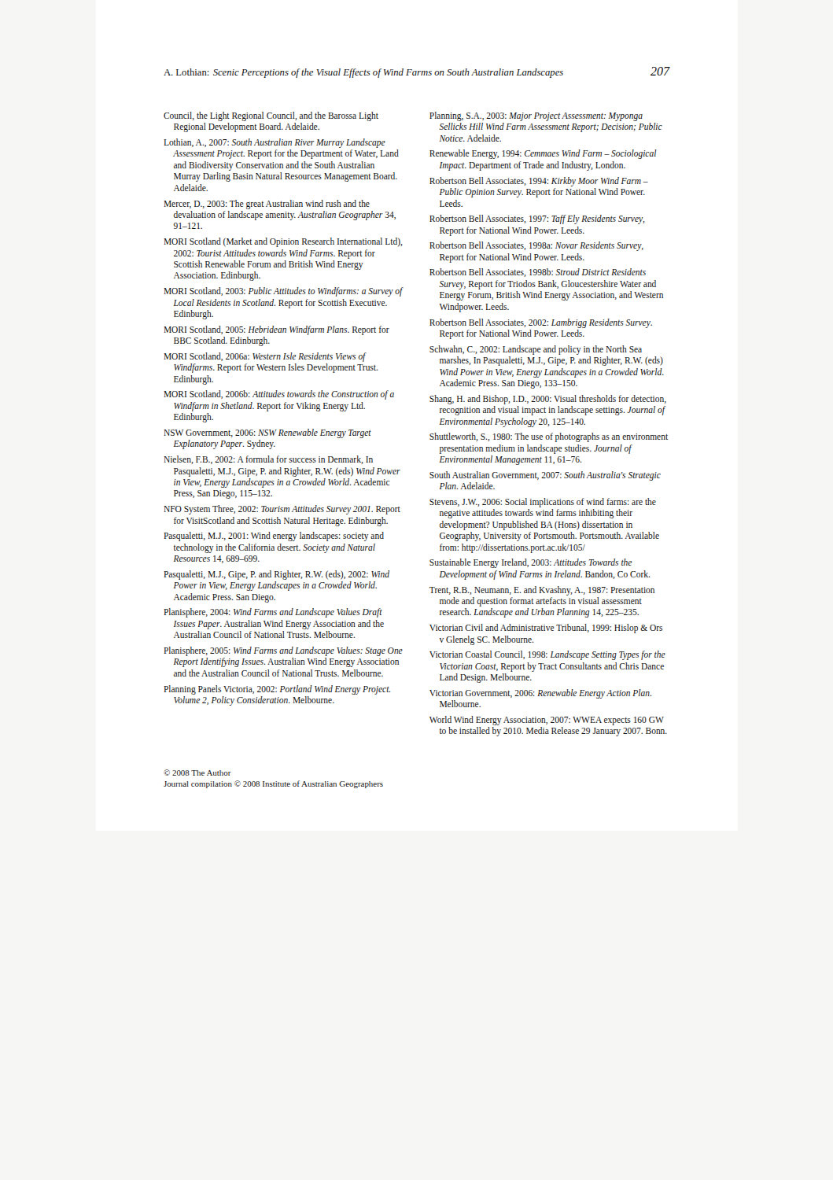A. Lothian: Scenic Perceptions of the Visual Effects of Wind Farms on South Australian Landscapes 207
Council, the Light Regional Council, and the Barossa Light Regional Development Board. Adelaide.
Lothian, A., 2007: South Australian River Murray Landscape Assessment Project. Report for the Department of Water, Land and Biodiversity Conservation and the South Australian Murray Darling Basin Natural Resources Management Board. Adelaide.
Mercer, D., 2003: The great Australian wind rush and the devaluation of landscape amenity. Australian Geographer 34, 91–121.
MORI Scotland (Market and Opinion Research International Ltd), 2002: Tourist Attitudes towards Wind Farms. Report for Scottish Renewable Forum and British Wind Energy Association. Edinburgh.
MORI Scotland, 2003: Public Attitudes to Windfarms: a Survey of Local Residents in Scotland. Report for Scottish Executive. Edinburgh.
MORI Scotland, 2005: Hebridean Windfarm Plans. Report for BBC Scotland. Edinburgh.
MORI Scotland, 2006a: Western Isle Residents Views of Windfarms. Report for Western Isles Development Trust. Edinburgh.
MORI Scotland, 2006b: Attitudes towards the Construction of a Windfarm in Shetland. Report for Viking Energy Ltd. Edinburgh.
NSW Government, 2006: NSW Renewable Energy Target Explanatory Paper. Sydney.
Nielsen, F.B., 2002: A formula for success in Denmark, In Pasqualetti, M.J., Gipe, P. and Righter, R.W. (eds) Wind Power in View, Energy Landscapes in a Crowded World. Academic Press, San Diego, 115–132.
NFO System Three, 2002: Tourism Attitudes Survey 2001. Report for VisitScotland and Scottish Natural Heritage. Edinburgh.
Pasqualetti, M.J., 2001: Wind energy landscapes: society and technology in the California desert. Society and Natural Resources 14, 689–699.
Pasqualetti, M.J., Gipe, P. and Righter, R.W. (eds), 2002: Wind Power in View, Energy Landscapes in a Crowded World. Academic Press. San Diego.
Planisphere, 2004: Wind Farms and Landscape Values Draft Issues Paper. Australian Wind Energy Association and the Australian Council of National Trusts. Melbourne.
Planisphere, 2005: Wind Farms and Landscape Values: Stage One Report Identifying Issues. Australian Wind Energy Association and the Australian Council of National Trusts. Melbourne.
Planning Panels Victoria, 2002: Portland Wind Energy Project. Volume 2, Policy Consideration. Melbourne.
Planning, S.A., 2003: Major Project Assessment: Myponga Sellicks Hill Wind Farm Assessment Report; Decision; Public Notice. Adelaide.
Renewable Energy, 1994: Cemmaes Wind Farm – Sociological Impact. Department of Trade and Industry, London.
Robertson Bell Associates, 1994: Kirkby Moor Wind Farm – Public Opinion Survey. Report for National Wind Power. Leeds.
Robertson Bell Associates, 1997: Taff Ely Residents Survey, Report for National Wind Power. Leeds.
Robertson Bell Associates, 1998a: Novar Residents Survey, Report for National Wind Power. Leeds.
Robertson Bell Associates, 1998b: Stroud District Residents Survey, Report for Triodos Bank, Gloucestershire Water and Energy Forum, British Wind Energy Association, and Western Windpower. Leeds.
Robertson Bell Associates, 2002: Lambrigg Residents Survey. Report for National Wind Power. Leeds.
Schwahn, C., 2002: Landscape and policy in the North Sea marshes, In Pasqualetti, M.J., Gipe, P. and Righter, R.W. (eds) Wind Power in View, Energy Landscapes in a Crowded World. Academic Press. San Diego, 133–150.
Shang, H. and Bishop, I.D., 2000: Visual thresholds for detection, recognition and visual impact in landscape settings. Journal of Environmental Psychology 20, 125–140.
Shuttleworth, S., 1980: The use of photographs as an environment presentation medium in landscape studies. Journal of Environmental Management 11, 61–76.
South Australian Government, 2007: South Australia's Strategic Plan. Adelaide.
Stevens, J.W., 2006: Social implications of wind farms: are the negative attitudes towards wind farms inhibiting their development? Unpublished BA (Hons) dissertation in Geography, University of Portsmouth. Portsmouth. Available from: http://dissertations.port.ac.uk/105/
Sustainable Energy Ireland, 2003: Attitudes Towards the Development of Wind Farms in Ireland. Bandon, Co Cork.
Trent, R.B., Neumann, E. and Kvashny, A., 1987: Presentation mode and question format artefacts in visual assessment research. Landscape and Urban Planning 14, 225–235.
Victorian Civil and Administrative Tribunal, 1999: Hislop & Ors v Glenelg SC. Melbourne.
Victorian Coastal Council, 1998: Landscape Setting Types for the Victorian Coast, Report by Tract Consultants and Chris Dance Land Design. Melbourne.
Victorian Government, 2006: Renewable Energy Action Plan. Melbourne.
World Wind Energy Association, 2007: WWEA expects 160 GW to be installed by 2010. Media Release 29 January 2007. Bonn.
© 2008 The Author
Journal compilation © 2008 Institute of Australian Geographers